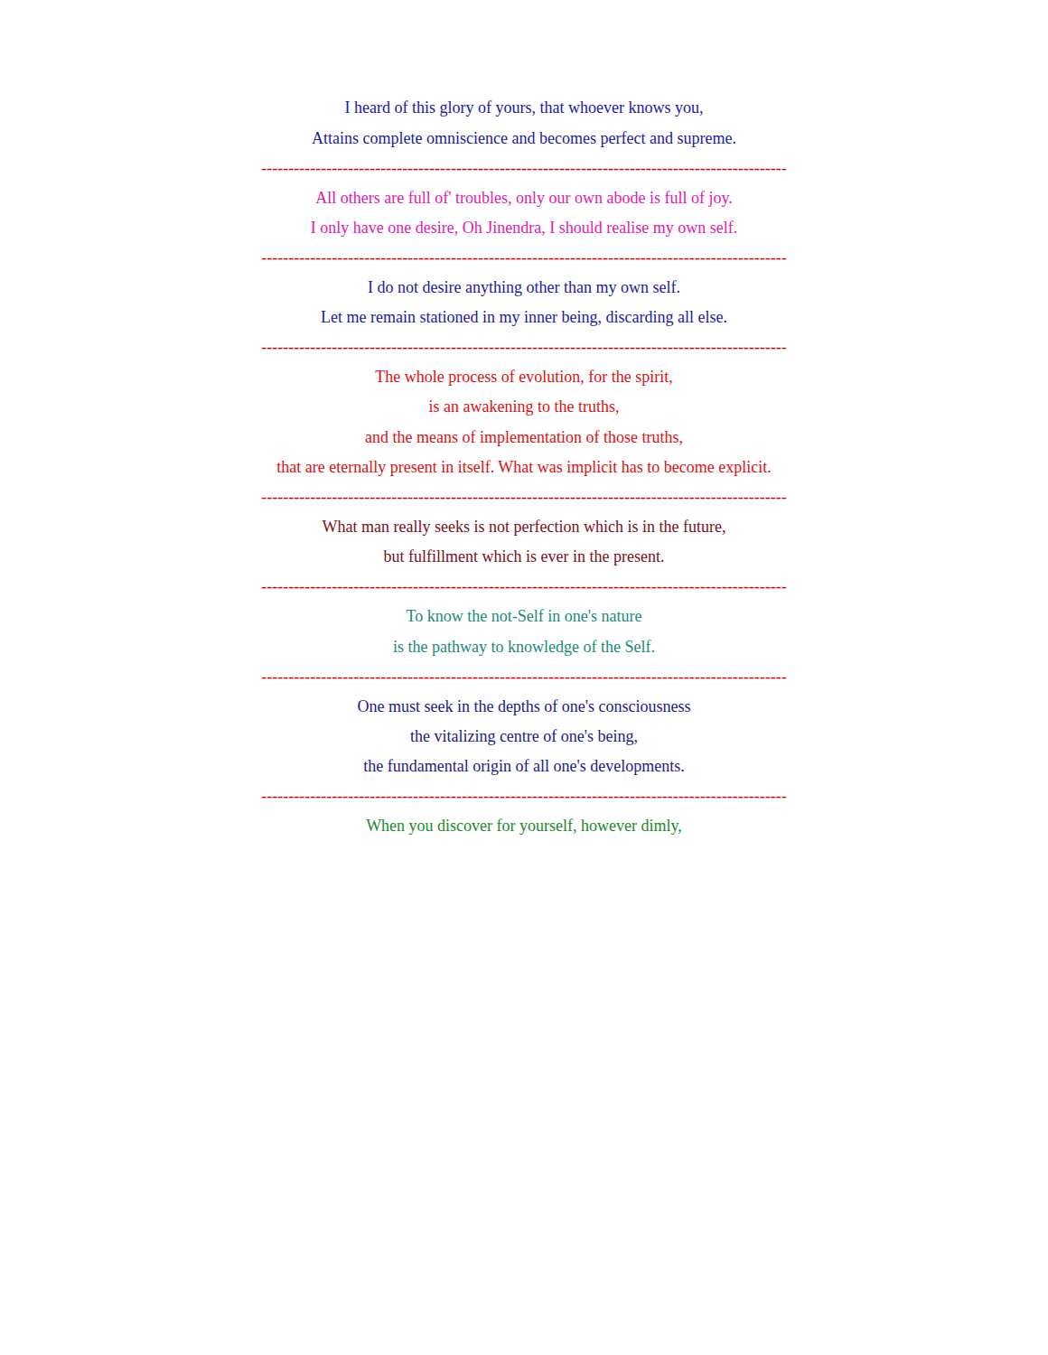I heard of this glory of yours, that whoever knows you,
Attains complete omniscience and becomes perfect and supreme.
-------------------------------------------------------------------------------------------------
All others are full of' troubles, only our own abode is full of joy.
I only have one desire, Oh Jinendra, I should realise my own self.
-------------------------------------------------------------------------------------------------
I do not desire anything other than my own self.
Let me remain stationed in my inner being, discarding all else.
-------------------------------------------------------------------------------------------------
The whole process of evolution, for the spirit,
is an awakening to the truths,
and the means of implementation of those truths,
that are eternally present in itself. What was implicit has to become explicit.
-------------------------------------------------------------------------------------------------
What man really seeks is not perfection which is in the future,
but fulfillment which is ever in the present.
-------------------------------------------------------------------------------------------------
To know the not-Self in one's nature
is the pathway to knowledge of the Self.
-------------------------------------------------------------------------------------------------
One must seek in the depths of one's consciousness
the vitalizing centre of one's being,
the fundamental origin of all one's developments.
-------------------------------------------------------------------------------------------------
When you discover for yourself, however dimly,